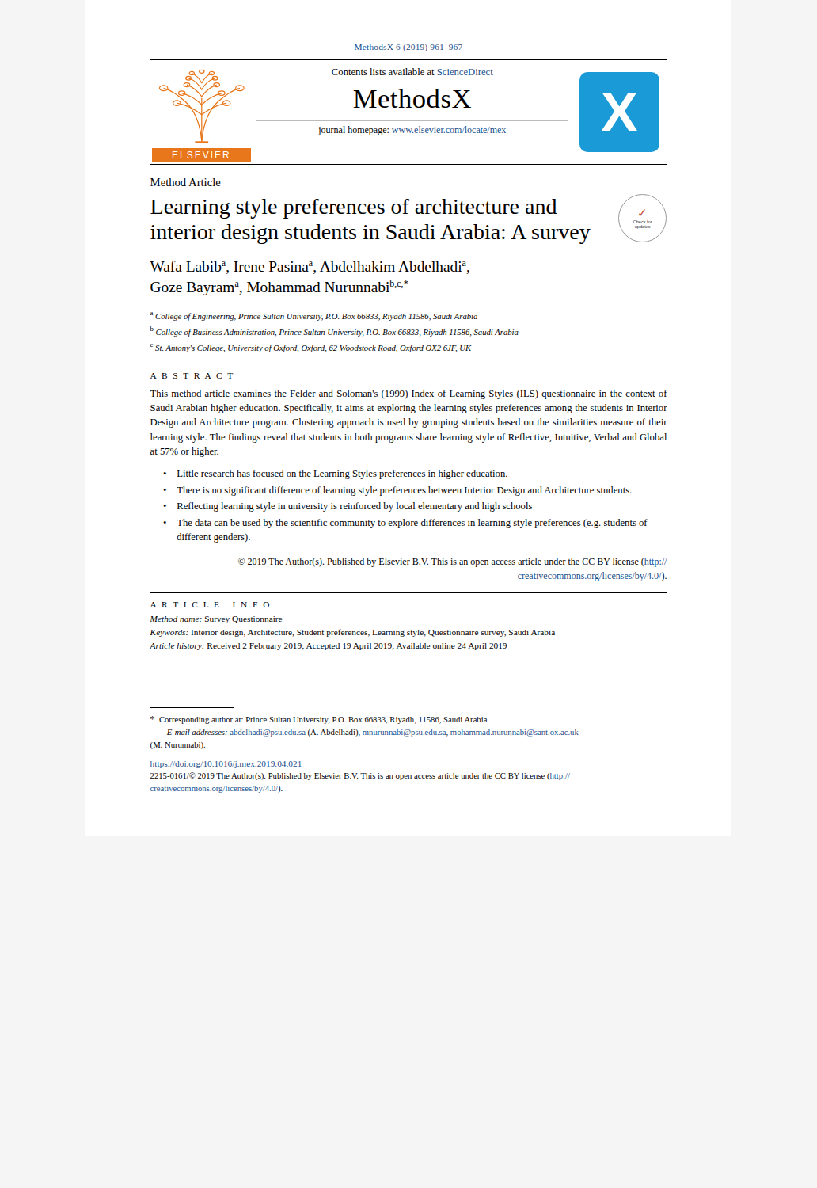MethodsX 6 (2019) 961–967
ELSEVIER
Contents lists available at ScienceDirect
MethodsX
journal homepage: www.elsevier.com/locate/mex
X
Method Article
Learning style preferences of architecture and interior design students in Saudi Arabia: A survey
✓
Check for
updates
Wafa Labiba, Irene Pasinaa, Abdelhakim Abdelhadia,
Goze Bayrama, Mohammad Nurunnabib,c,*
a College of Engineering, Prince Sultan University, P.O. Box 66833, Riyadh 11586, Saudi Arabia
b College of Business Administration, Prince Sultan University, P.O. Box 66833, Riyadh 11586, Saudi Arabia
c St. Antony's College, University of Oxford, Oxford, 62 Woodstock Road, Oxford OX2 6JF, UK
A B S T R A C T
This method article examines the Felder and Soloman's (1999) Index of Learning Styles (ILS) questionnaire in the context of Saudi Arabian higher education. Specifically, it aims at exploring the learning styles preferences among the students in Interior Design and Architecture program. Clustering approach is used by grouping students based on the similarities measure of their learning style. The findings reveal that students in both programs share learning style of Reflective, Intuitive, Verbal and Global at 57% or higher.
Little research has focused on the Learning Styles preferences in higher education.
There is no significant difference of learning style preferences between Interior Design and Architecture students.
Reflecting learning style in university is reinforced by local elementary and high schools
The data can be used by the scientific community to explore differences in learning style preferences (e.g. students of different genders).
© 2019 The Author(s). Published by Elsevier B.V. This is an open access article under the CC BY license (http://
creativecommons.org/licenses/by/4.0/).
A R T I C L E I N F O
Method name: Survey Questionnaire
Keywords: Interior design, Architecture, Student preferences, Learning style, Questionnaire survey, Saudi Arabia
Article history: Received 2 February 2019; Accepted 19 April 2019; Available online 24 April 2019
* Corresponding author at: Prince Sultan University, P.O. Box 66833, Riyadh, 11586, Saudi Arabia.
E-mail addresses: abdelhadi@psu.edu.sa (A. Abdelhadi), mnurunnabi@psu.edu.sa, mohammad.nurunnabi@sant.ox.ac.uk
(M. Nurunnabi).
https://doi.org/10.1016/j.mex.2019.04.021
2215-0161/© 2019 The Author(s). Published by Elsevier B.V. This is an open access article under the CC BY license (http://
creativecommons.org/licenses/by/4.0/).